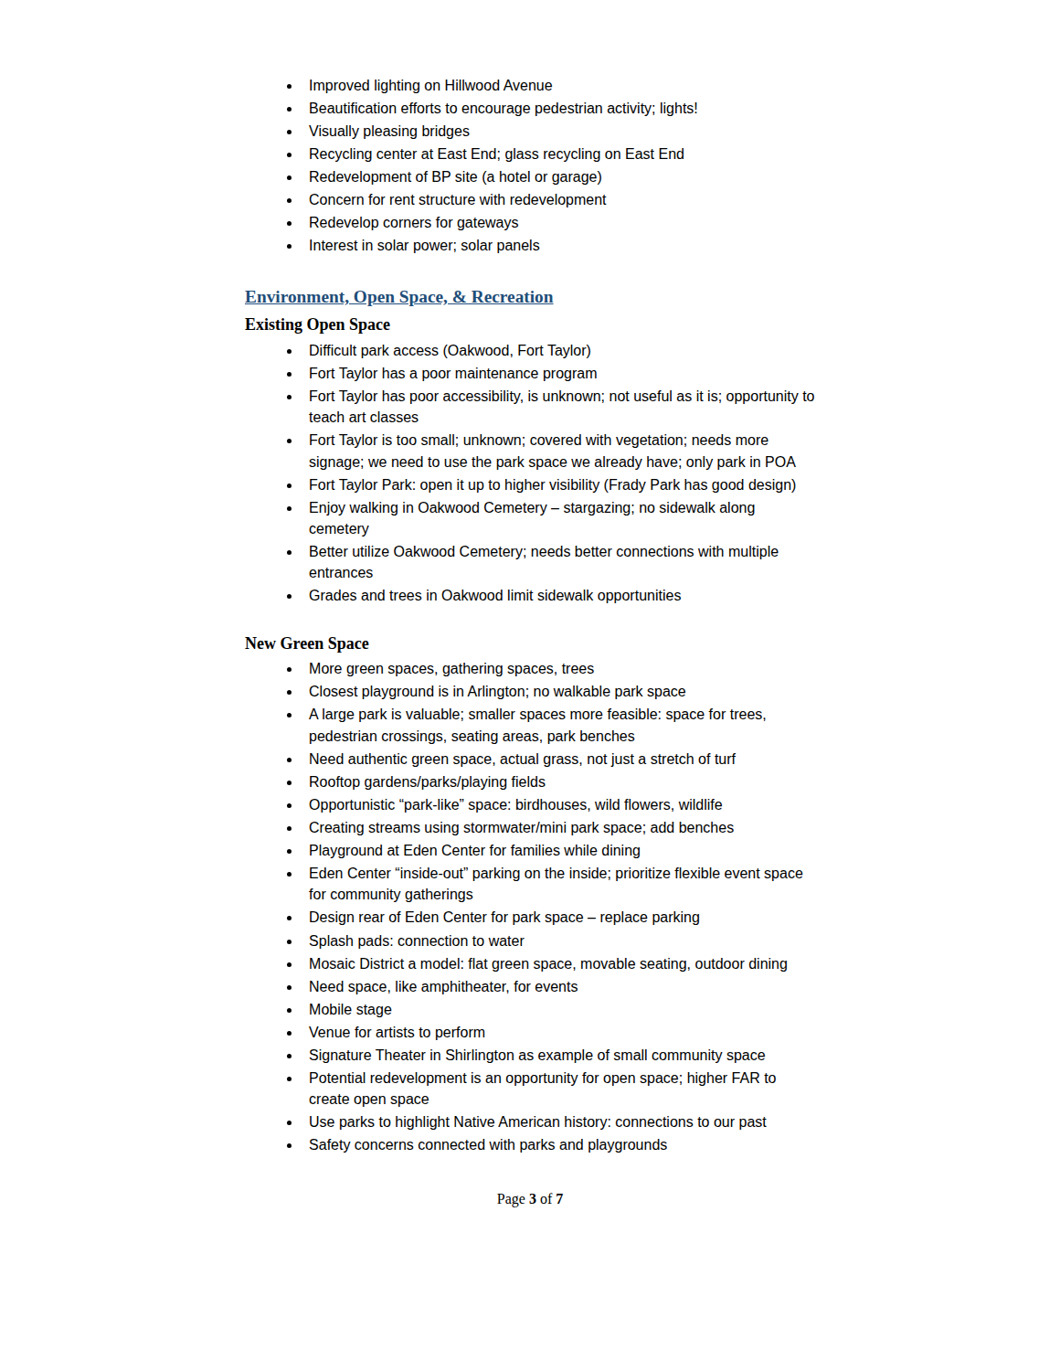Improved lighting on Hillwood Avenue
Beautification efforts to encourage pedestrian activity; lights!
Visually pleasing bridges
Recycling center at East End; glass recycling on East End
Redevelopment of BP site (a hotel or garage)
Concern for rent structure with redevelopment
Redevelop corners for gateways
Interest in solar power; solar panels
Environment, Open Space, & Recreation
Existing Open Space
Difficult park access (Oakwood, Fort Taylor)
Fort Taylor has a poor maintenance program
Fort Taylor has poor accessibility, is unknown; not useful as it is; opportunity to teach art classes
Fort Taylor is too small; unknown; covered with vegetation; needs more signage; we need to use the park space we already have; only park in POA
Fort Taylor Park: open it up to higher visibility (Frady Park has good design)
Enjoy walking in Oakwood Cemetery – stargazing; no sidewalk along cemetery
Better utilize Oakwood Cemetery; needs better connections with multiple entrances
Grades and trees in Oakwood limit sidewalk opportunities
New Green Space
More green spaces, gathering spaces, trees
Closest playground is in Arlington; no walkable park space
A large park is valuable; smaller spaces more feasible: space for trees, pedestrian crossings, seating areas, park benches
Need authentic green space, actual grass, not just a stretch of turf
Rooftop gardens/parks/playing fields
Opportunistic “park-like” space: birdhouses, wild flowers, wildlife
Creating streams using stormwater/mini park space; add benches
Playground at Eden Center for families while dining
Eden Center “inside-out” parking on the inside; prioritize flexible event space for community gatherings
Design rear of Eden Center for park space – replace parking
Splash pads: connection to water
Mosaic District a model: flat green space, movable seating, outdoor dining
Need space, like amphitheater, for events
Mobile stage
Venue for artists to perform
Signature Theater in Shirlington as example of small community space
Potential redevelopment is an opportunity for open space; higher FAR to create open space
Use parks to highlight Native American history: connections to our past
Safety concerns connected with parks and playgrounds
Page 3 of 7